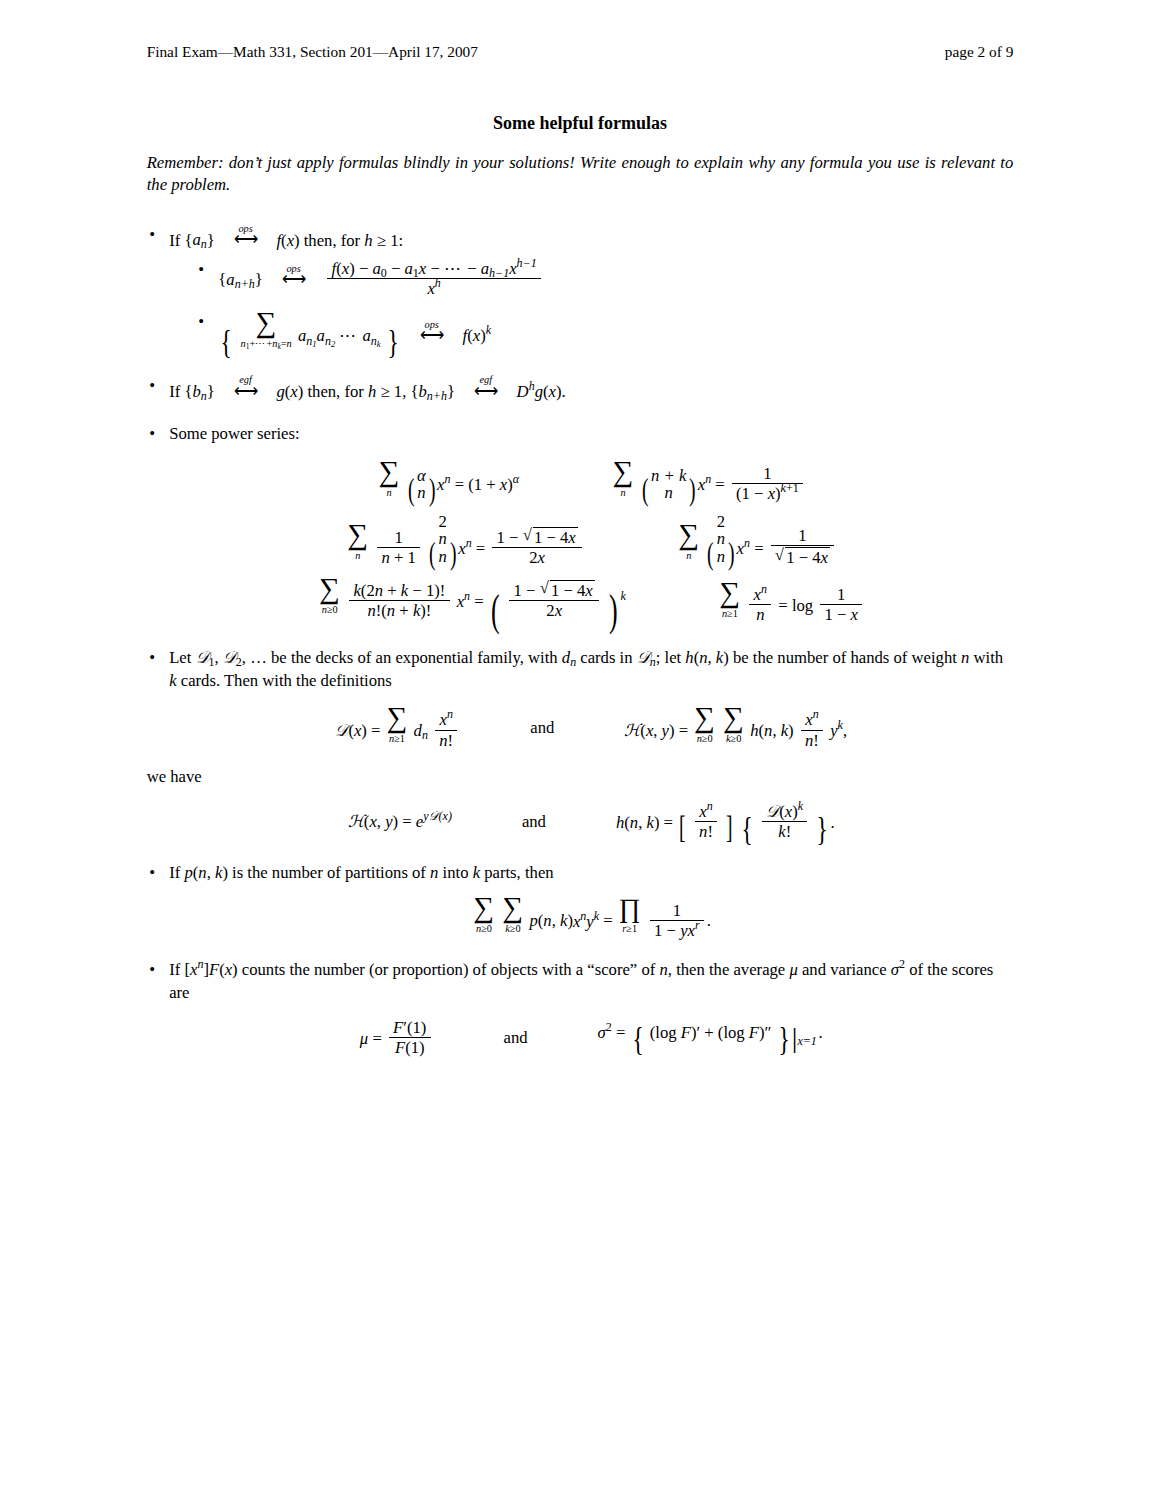Final Exam—Math 331, Section 201—April 17, 2007
page 2 of 9
Some helpful formulas
Remember: don’t just apply formulas blindly in your solutions! Write enough to explain why any formula you use is relevant to the problem.
If {an} ops⟷ f(x) then, for h ≥ 1:
{an+h} ops⟷ f(x) − a0 − a1x − ⋯ − ah−1xh−1 xh
{ ∑n1+⋯+nk=n an1an2 ⋯ ank } ops⟷ f(x)k
If {bn} egf⟷ g(x) then, for h ≥ 1, {bn+h} egf⟷ Dhg(x).
Some power series:
∑n (αn) xn = (1 + x)α
∑n (n + k n) xn = 1 (1 − x)k+1
∑n 1 n + 1 (2nn) xn = 1 − 1 − 4x 2x
∑n (2nn) xn = 1 1 − 4x
∑n≥0 k(2n + k − 1)! n!(n + k)! xn = ( 1 − 1 − 4x 2x )k
∑n≥1 xn n = log 11 − x
Let 𝒟1, 𝒟2, … be the decks of an exponential family, with dn cards in 𝒟n; let h(n, k) be the number of hands of weight n with k cards. Then with the definitions
𝒟(x) = ∑n≥1 dn xn n!
and
ℋ(x, y) = ∑n≥0 ∑k≥0 h(n, k) xn n! yk,
we have
ℋ(x, y) = ey𝒟(x)
and
h(n, k) = [ xn n! ] { 𝒟(x)k k! }.
If p(n, k) is the number of partitions of n into k parts, then
∑n≥0 ∑k≥0 p(n, k)xnyk = ∏r≥1 11 − yxr.
If [xn]F(x) counts the number (or proportion) of objects with a “score” of n, then the average μ and variance σ2 of the scores are
μ = F′(1) F(1)
and
σ2 = { (log F)′ + (log F)″ }|x=1.